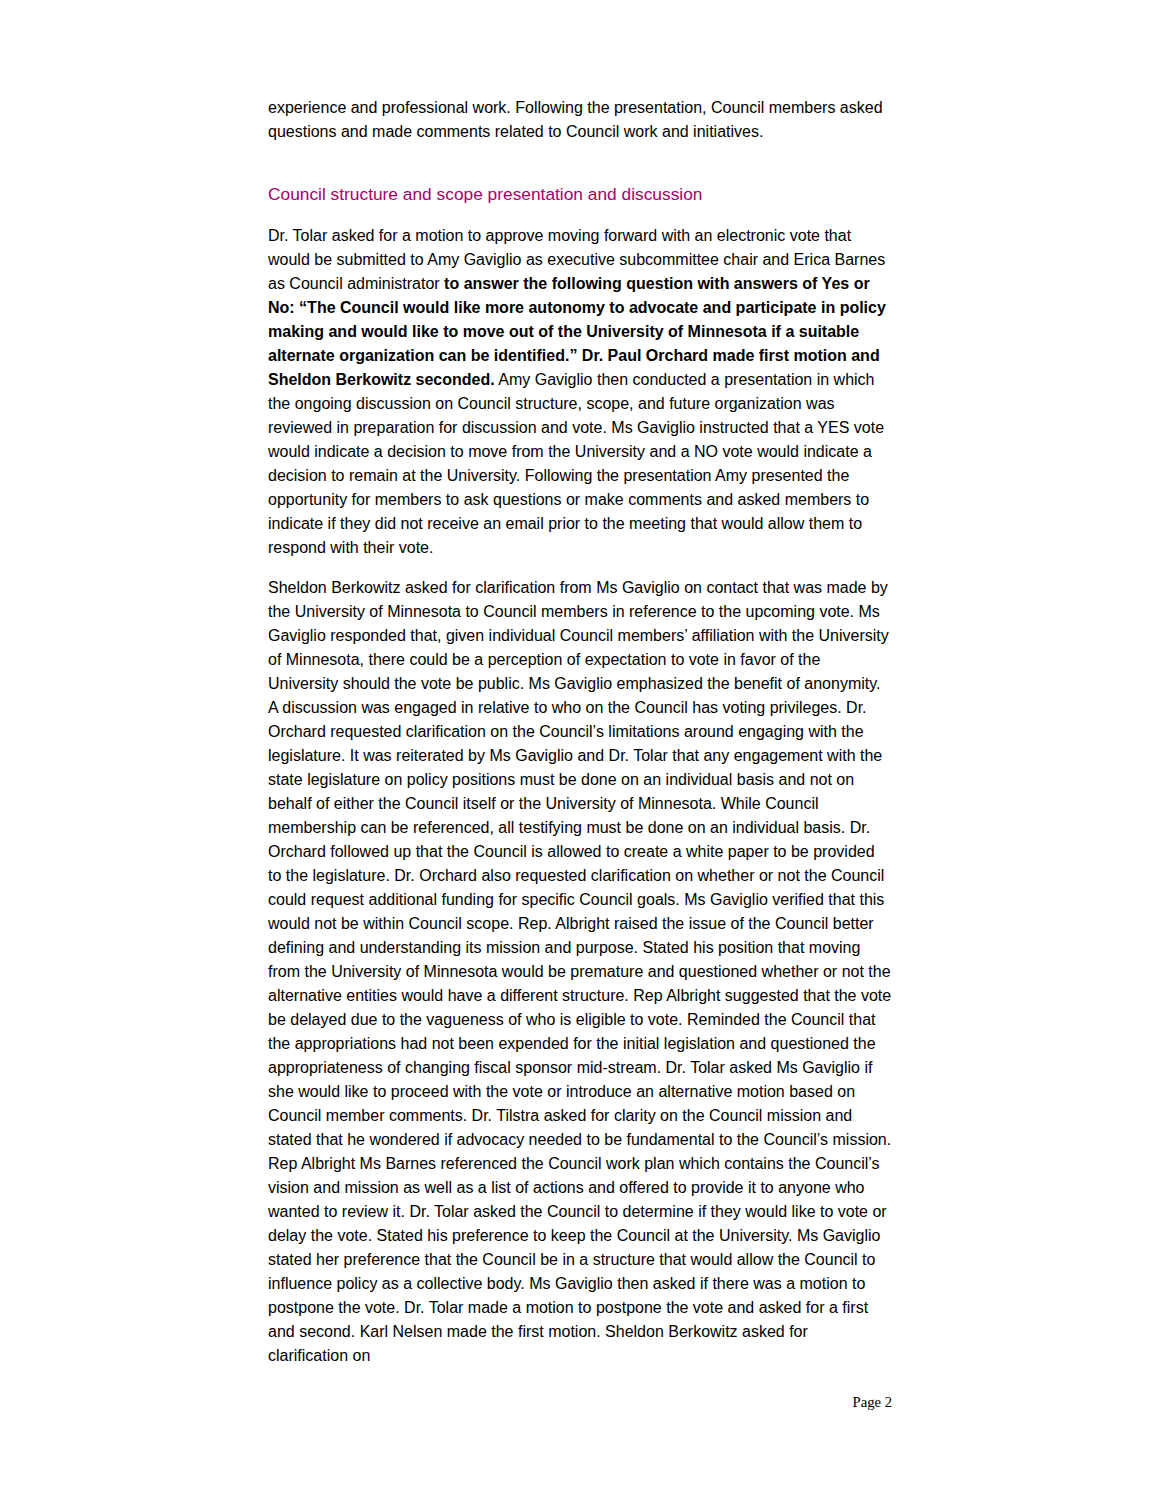experience and professional work. Following the presentation, Council members asked questions and made comments related to Council work and initiatives.
Council structure and scope presentation and discussion
Dr. Tolar asked for a motion to approve moving forward with an electronic vote that would be submitted to Amy Gaviglio as executive subcommittee chair and Erica Barnes as Council administrator to answer the following question with answers of Yes or No: “The Council would like more autonomy to advocate and participate in policy making and would like to move out of the University of Minnesota if a suitable alternate organization can be identified.” Dr. Paul Orchard made first motion and Sheldon Berkowitz seconded. Amy Gaviglio then conducted a presentation in which the ongoing discussion on Council structure, scope, and future organization was reviewed in preparation for discussion and vote. Ms Gaviglio instructed that a YES vote would indicate a decision to move from the University and a NO vote would indicate a decision to remain at the University. Following the presentation Amy presented the opportunity for members to ask questions or make comments and asked members to indicate if they did not receive an email prior to the meeting that would allow them to respond with their vote.
Sheldon Berkowitz asked for clarification from Ms Gaviglio on contact that was made by the University of Minnesota to Council members in reference to the upcoming vote. Ms Gaviglio responded that, given individual Council members’ affiliation with the University of Minnesota, there could be a perception of expectation to vote in favor of the University should the vote be public. Ms Gaviglio emphasized the benefit of anonymity. A discussion was engaged in relative to who on the Council has voting privileges. Dr. Orchard requested clarification on the Council’s limitations around engaging with the legislature. It was reiterated by Ms Gaviglio and Dr. Tolar that any engagement with the state legislature on policy positions must be done on an individual basis and not on behalf of either the Council itself or the University of Minnesota. While Council membership can be referenced, all testifying must be done on an individual basis. Dr. Orchard followed up that the Council is allowed to create a white paper to be provided to the legislature. Dr. Orchard also requested clarification on whether or not the Council could request additional funding for specific Council goals. Ms Gaviglio verified that this would not be within Council scope. Rep. Albright raised the issue of the Council better defining and understanding its mission and purpose. Stated his position that moving from the University of Minnesota would be premature and questioned whether or not the alternative entities would have a different structure. Rep Albright suggested that the vote be delayed due to the vagueness of who is eligible to vote. Reminded the Council that the appropriations had not been expended for the initial legislation and questioned the appropriateness of changing fiscal sponsor mid-stream. Dr. Tolar asked Ms Gaviglio if she would like to proceed with the vote or introduce an alternative motion based on Council member comments. Dr. Tilstra asked for clarity on the Council mission and stated that he wondered if advocacy needed to be fundamental to the Council’s mission. Rep Albright Ms Barnes referenced the Council work plan which contains the Council’s vision and mission as well as a list of actions and offered to provide it to anyone who wanted to review it. Dr. Tolar asked the Council to determine if they would like to vote or delay the vote. Stated his preference to keep the Council at the University. Ms Gaviglio stated her preference that the Council be in a structure that would allow the Council to influence policy as a collective body. Ms Gaviglio then asked if there was a motion to postpone the vote. Dr. Tolar made a motion to postpone the vote and asked for a first and second. Karl Nelsen made the first motion. Sheldon Berkowitz asked for clarification on
Page 2